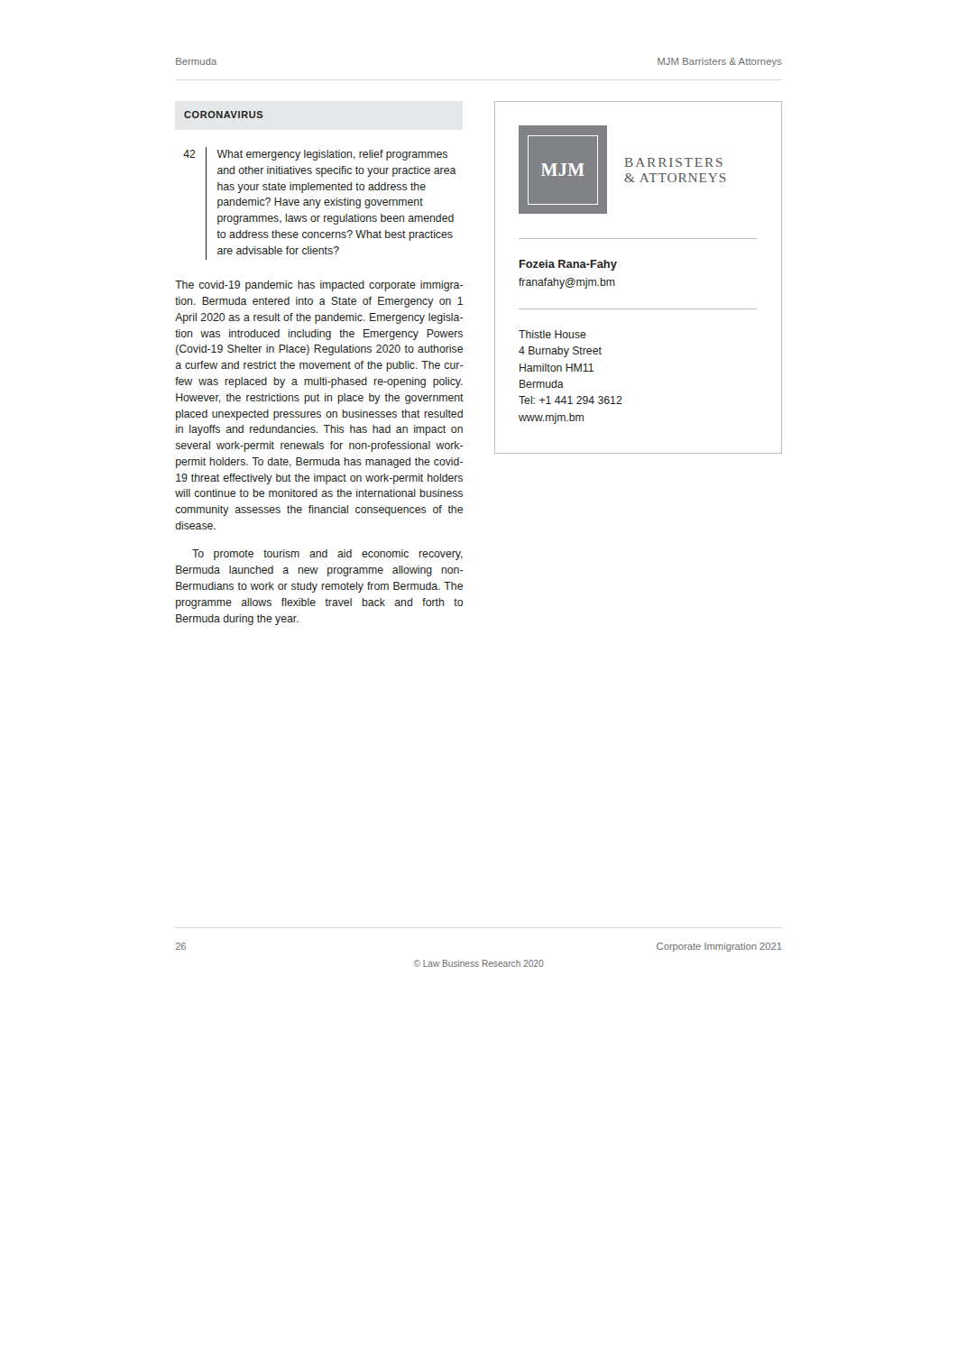Bermuda
MJM Barristers & Attorneys
Coronavirus
42
What emergency legislation, relief programmes and other initiatives specific to your practice area has your state implemented to address the pandemic? Have any existing government programmes, laws or regulations been amended to address these concerns? What best practices are advisable for clients?
The covid-19 pandemic has impacted corporate immigration. Bermuda entered into a State of Emergency on 1 April 2020 as a result of the pandemic. Emergency legislation was introduced including the Emergency Powers (Covid-19 Shelter in Place) Regulations 2020 to authorise a curfew and restrict the movement of the public. The curfew was replaced by a multi-phased re-opening policy. However, the restrictions put in place by the government placed unexpected pressures on businesses that resulted in layoffs and redundancies. This has had an impact on several work-permit renewals for non-professional work-permit holders. To date, Bermuda has managed the covid-19 threat effectively but the impact on work-permit holders will continue to be monitored as the international business community assesses the financial consequences of the disease.
To promote tourism and aid economic recovery, Bermuda launched a new programme allowing non-Bermudians to work or study remotely from Bermuda. The programme allows flexible travel back and forth to Bermuda during the year.
MJM
Barristers
& Attorneys
Fozeia Rana-Fahy
franafahy@mjm.bm
Thistle House
4 Burnaby Street
Hamilton HM11
Bermuda
Tel: +1 441 294 3612
www.mjm.bm
26
Corporate Immigration 2021
© Law Business Research 2020